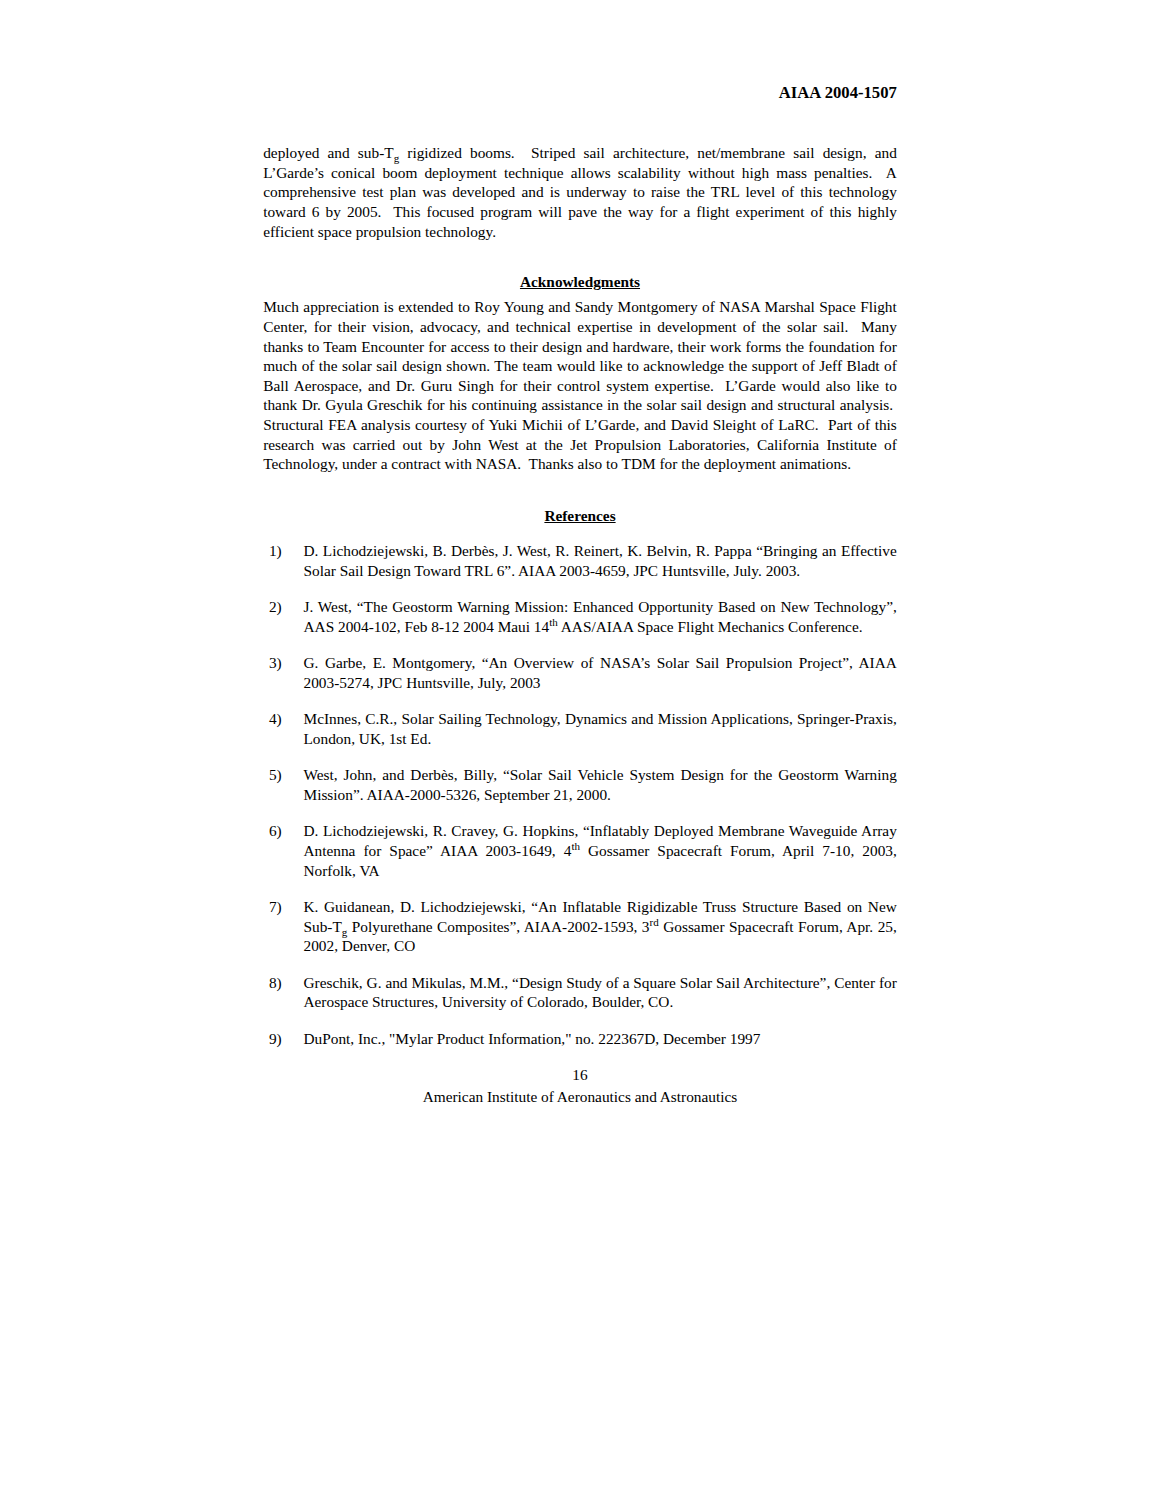AIAA 2004-1507
deployed and sub-Tg rigidized booms. Striped sail architecture, net/membrane sail design, and L’Garde’s conical boom deployment technique allows scalability without high mass penalties. A comprehensive test plan was developed and is underway to raise the TRL level of this technology toward 6 by 2005. This focused program will pave the way for a flight experiment of this highly efficient space propulsion technology.
Acknowledgments
Much appreciation is extended to Roy Young and Sandy Montgomery of NASA Marshal Space Flight Center, for their vision, advocacy, and technical expertise in development of the solar sail. Many thanks to Team Encounter for access to their design and hardware, their work forms the foundation for much of the solar sail design shown. The team would like to acknowledge the support of Jeff Bladt of Ball Aerospace, and Dr. Guru Singh for their control system expertise. L’Garde would also like to thank Dr. Gyula Greschik for his continuing assistance in the solar sail design and structural analysis. Structural FEA analysis courtesy of Yuki Michii of L’Garde, and David Sleight of LaRC. Part of this research was carried out by John West at the Jet Propulsion Laboratories, California Institute of Technology, under a contract with NASA. Thanks also to TDM for the deployment animations.
References
1) D. Lichodziejewski, B. Derbès, J. West, R. Reinert, K. Belvin, R. Pappa “Bringing an Effective Solar Sail Design Toward TRL 6”. AIAA 2003-4659, JPC Huntsville, July. 2003.
2) J. West, “The Geostorm Warning Mission: Enhanced Opportunity Based on New Technology”, AAS 2004-102, Feb 8-12 2004 Maui 14th AAS/AIAA Space Flight Mechanics Conference.
3) G. Garbe, E. Montgomery, “An Overview of NASA’s Solar Sail Propulsion Project”, AIAA 2003-5274, JPC Huntsville, July, 2003
4) McInnes, C.R., Solar Sailing Technology, Dynamics and Mission Applications, Springer-Praxis, London, UK, 1st Ed.
5) West, John, and Derbès, Billy, “Solar Sail Vehicle System Design for the Geostorm Warning Mission”. AIAA-2000-5326, September 21, 2000.
6) D. Lichodziejewski, R. Cravey, G. Hopkins, “Inflatably Deployed Membrane Waveguide Array Antenna for Space” AIAA 2003-1649, 4th Gossamer Spacecraft Forum, April 7-10, 2003, Norfolk, VA
7) K. Guidanean, D. Lichodziejewski, “An Inflatable Rigidizable Truss Structure Based on New Sub-Tg Polyurethane Composites”, AIAA-2002-1593, 3rd Gossamer Spacecraft Forum, Apr. 25, 2002, Denver, CO
8) Greschik, G. and Mikulas, M.M., “Design Study of a Square Solar Sail Architecture”, Center for Aerospace Structures, University of Colorado, Boulder, CO.
9) DuPont, Inc., "Mylar Product Information," no. 222367D, December 1997
16
American Institute of Aeronautics and Astronautics